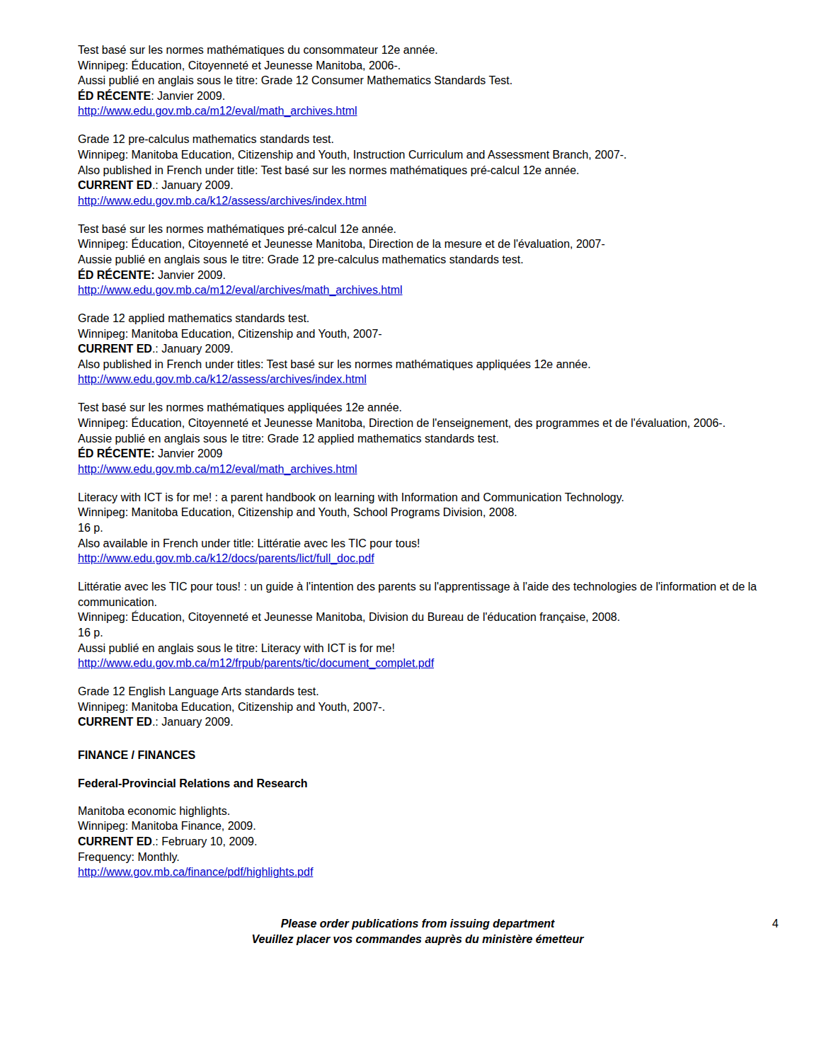Test basé sur les normes mathématiques du consommateur 12e année.
Winnipeg: Éducation, Citoyenneté et Jeunesse Manitoba, 2006-.
Aussi publié en anglais sous le titre: Grade 12 Consumer Mathematics Standards Test.
ÉD RÉCENTE: Janvier 2009.
http://www.edu.gov.mb.ca/m12/eval/math_archives.html
Grade 12 pre-calculus mathematics standards test.
Winnipeg: Manitoba Education, Citizenship and Youth, Instruction Curriculum and Assessment Branch, 2007-.
Also published in French under title: Test basé sur les normes mathématiques pré-calcul 12e année.
CURRENT ED.: January 2009.
http://www.edu.gov.mb.ca/k12/assess/archives/index.html
Test basé sur les normes mathématiques pré-calcul 12e année.
Winnipeg: Éducation, Citoyenneté et Jeunesse Manitoba, Direction de la mesure et de l'évaluation, 2007-
Aussie publié en anglais sous le titre: Grade 12 pre-calculus mathematics standards test.
ÉD RÉCENTE: Janvier 2009.
http://www.edu.gov.mb.ca/m12/eval/archives/math_archives.html
Grade 12 applied mathematics standards test.
Winnipeg: Manitoba Education, Citizenship and Youth, 2007-
CURRENT ED.: January 2009.
Also published in French under titles: Test basé sur les normes mathématiques appliquées 12e année.
http://www.edu.gov.mb.ca/k12/assess/archives/index.html
Test basé sur les normes mathématiques appliquées 12e année.
Winnipeg: Éducation, Citoyenneté et Jeunesse Manitoba, Direction de l'enseignement, des programmes et de l'évaluation, 2006-.
Aussie publié en anglais sous le titre: Grade 12 applied mathematics standards test.
ÉD RÉCENTE: Janvier 2009
http://www.edu.gov.mb.ca/m12/eval/math_archives.html
Literacy with ICT is for me! : a parent handbook on learning with Information and Communication Technology.
Winnipeg: Manitoba Education, Citizenship and Youth, School Programs Division, 2008.
16 p.
Also available in French under title: Littératie avec les TIC pour tous!
http://www.edu.gov.mb.ca/k12/docs/parents/lict/full_doc.pdf
Littératie avec les TIC pour tous! : un guide à l'intention des parents su l'apprentissage à l'aide des technologies de l'information et de la communication.
Winnipeg: Éducation, Citoyenneté et Jeunesse Manitoba, Division du Bureau de l'éducation française, 2008.
16 p.
Aussi publié en anglais sous le titre: Literacy with ICT is for me!
http://www.edu.gov.mb.ca/m12/frpub/parents/tic/document_complet.pdf
Grade 12 English Language Arts standards test.
Winnipeg: Manitoba Education, Citizenship and Youth, 2007-.
CURRENT ED.: January 2009.
FINANCE / FINANCES
Federal-Provincial Relations and Research
Manitoba economic highlights.
Winnipeg: Manitoba Finance, 2009.
CURRENT ED.: February 10, 2009.
Frequency: Monthly.
http://www.gov.mb.ca/finance/pdf/highlights.pdf
Please order publications from issuing department
Veuillez placer vos commandes auprès du ministère émetteur
4